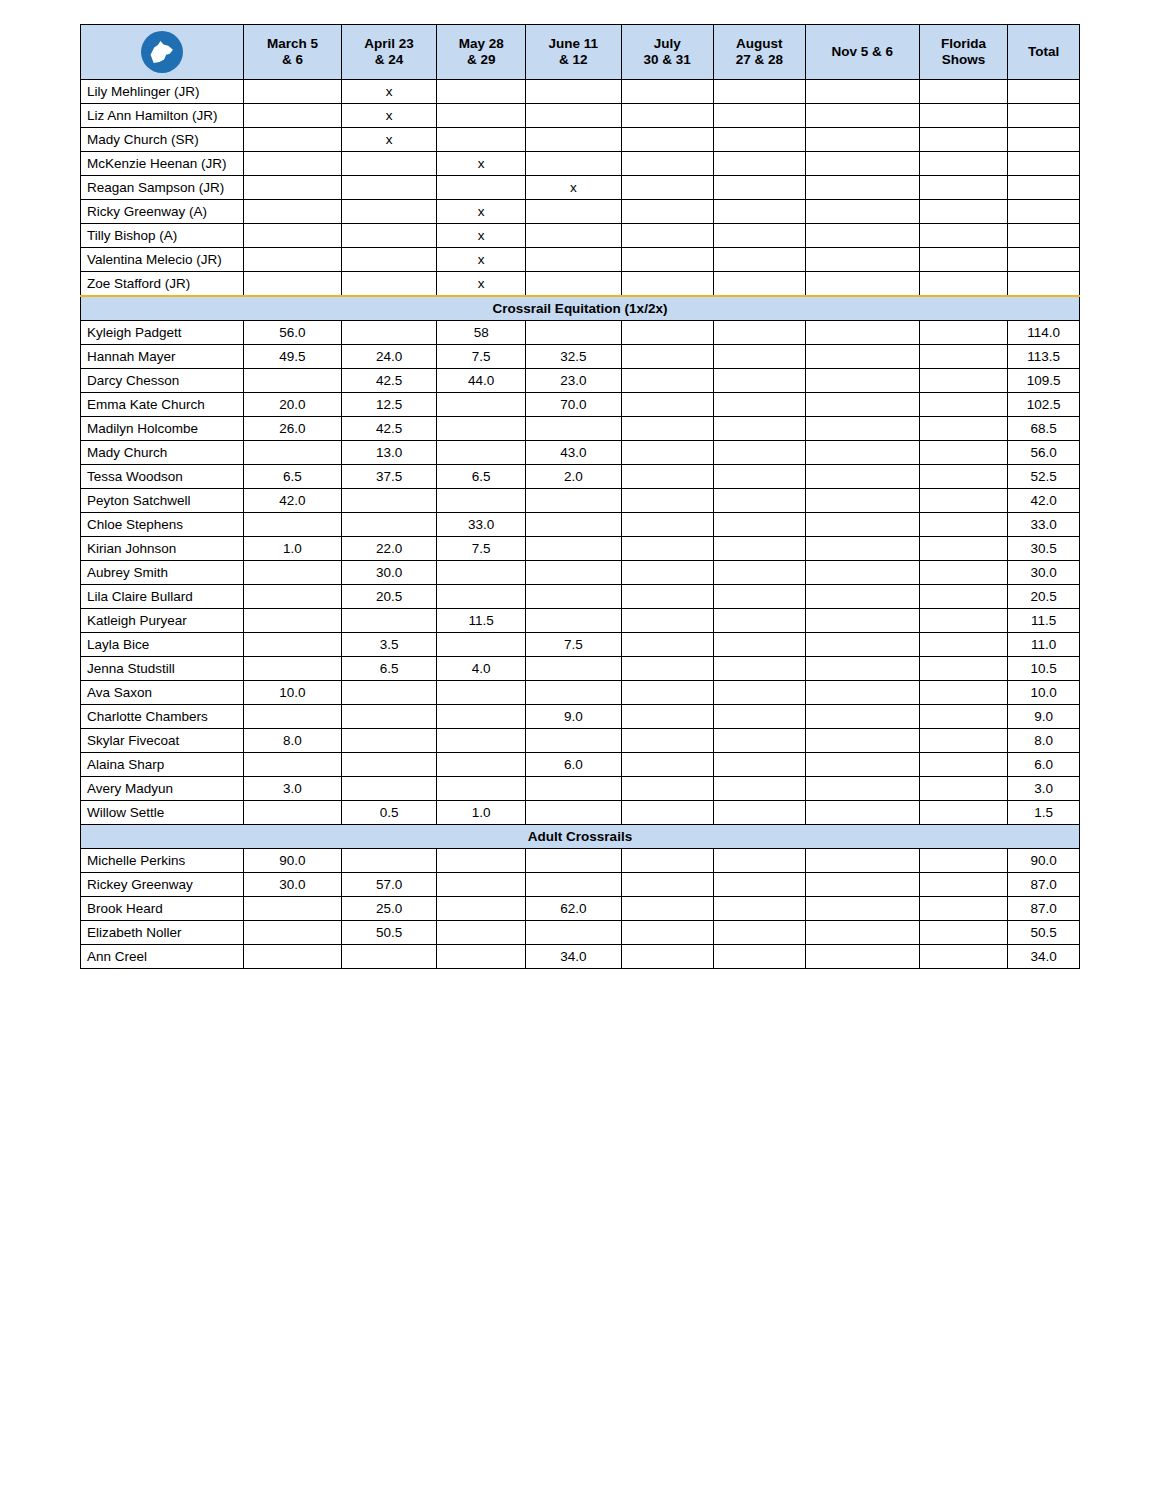| | March 5 & 6 | April 23 & 24 | May 28 & 29 | June 11 & 12 | July 30 & 31 | August 27 & 28 | Nov 5 & 6 | Florida Shows | Total |
| --- | --- | --- | --- | --- | --- | --- | --- | --- | --- |
| Lily Mehlinger (JR) | | x | | | | | | | |
| Liz Ann Hamilton (JR) | | x | | | | | | | |
| Mady Church (SR) | | x | | | | | | | |
| McKenzie Heenan (JR) | | | x | | | | | | |
| Reagan Sampson (JR) | | | | x | | | | | |
| Ricky Greenway (A) | | | x | | | | | | |
| Tilly Bishop (A) | | | x | | | | | | |
| Valentina Melecio (JR) | | | x | | | | | | |
| Zoe Stafford (JR) | | | x | | | | | | |
| Crossrail Equitation (1x/2x) |
| Kyleigh Padgett | 56.0 | | 58 | | | | | | 114.0 |
| Hannah Mayer | 49.5 | 24.0 | 7.5 | 32.5 | | | | | 113.5 |
| Darcy Chesson | | 42.5 | 44.0 | 23.0 | | | | | 109.5 |
| Emma Kate Church | 20.0 | 12.5 | | 70.0 | | | | | 102.5 |
| Madilyn Holcombe | 26.0 | 42.5 | | | | | | | 68.5 |
| Mady Church | | 13.0 | | 43.0 | | | | | 56.0 |
| Tessa Woodson | 6.5 | 37.5 | 6.5 | 2.0 | | | | | 52.5 |
| Peyton Satchwell | 42.0 | | | | | | | | 42.0 |
| Chloe Stephens | | | 33.0 | | | | | | 33.0 |
| Kirian Johnson | 1.0 | 22.0 | 7.5 | | | | | | 30.5 |
| Aubrey Smith | | 30.0 | | | | | | | 30.0 |
| Lila Claire Bullard | | 20.5 | | | | | | | 20.5 |
| Katleigh Puryear | | | 11.5 | | | | | | 11.5 |
| Layla Bice | | 3.5 | | 7.5 | | | | | 11.0 |
| Jenna Studstill | | 6.5 | 4.0 | | | | | | 10.5 |
| Ava Saxon | 10.0 | | | | | | | | 10.0 |
| Charlotte Chambers | | | | 9.0 | | | | | 9.0 |
| Skylar Fivecoat | 8.0 | | | | | | | | 8.0 |
| Alaina Sharp | | | | 6.0 | | | | | 6.0 |
| Avery Madyun | 3.0 | | | | | | | | 3.0 |
| Willow Settle | | 0.5 | 1.0 | | | | | | 1.5 |
| Adult Crossrails |
| Michelle Perkins | 90.0 | | | | | | | | 90.0 |
| Rickey Greenway | 30.0 | 57.0 | | | | | | | 87.0 |
| Brook Heard | | 25.0 | | 62.0 | | | | | 87.0 |
| Elizabeth Noller | | 50.5 | | | | | | | 50.5 |
| Ann Creel | | | | 34.0 | | | | | 34.0 |